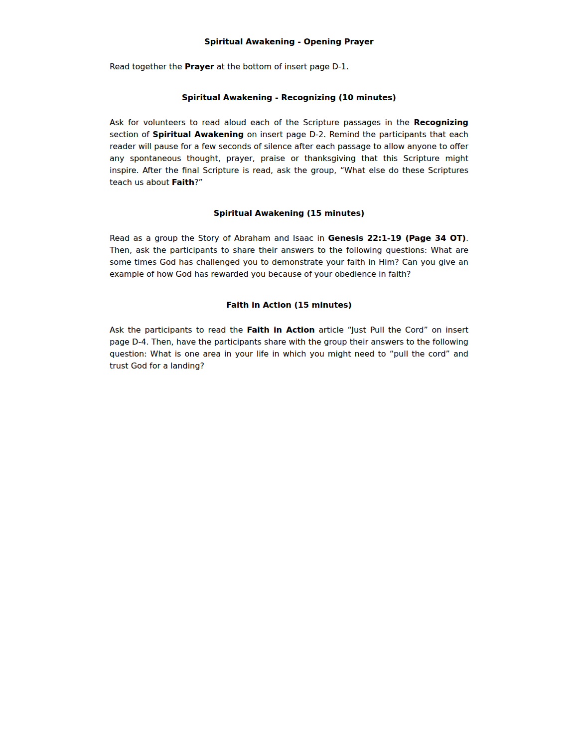Spiritual Awakening - Opening Prayer
Read together the Prayer at the bottom of insert page D-1.
Spiritual Awakening - Recognizing (10 minutes)
Ask for volunteers to read aloud each of the Scripture passages in the Recognizing section of Spiritual Awakening on insert page D-2. Remind the participants that each reader will pause for a few seconds of silence after each passage to allow anyone to offer any spontaneous thought, prayer, praise or thanksgiving that this Scripture might inspire. After the final Scripture is read, ask the group, “What else do these Scriptures teach us about Faith?”
Spiritual Awakening (15 minutes)
Read as a group the Story of Abraham and Isaac in Genesis 22:1-19 (Page 34 OT). Then, ask the participants to share their answers to the following questions: What are some times God has challenged you to demonstrate your faith in Him? Can you give an example of how God has rewarded you because of your obedience in faith?
Faith in Action (15 minutes)
Ask the participants to read the Faith in Action article “Just Pull the Cord” on insert page D-4. Then, have the participants share with the group their answers to the following question: What is one area in your life in which you might need to “pull the cord” and trust God for a landing?